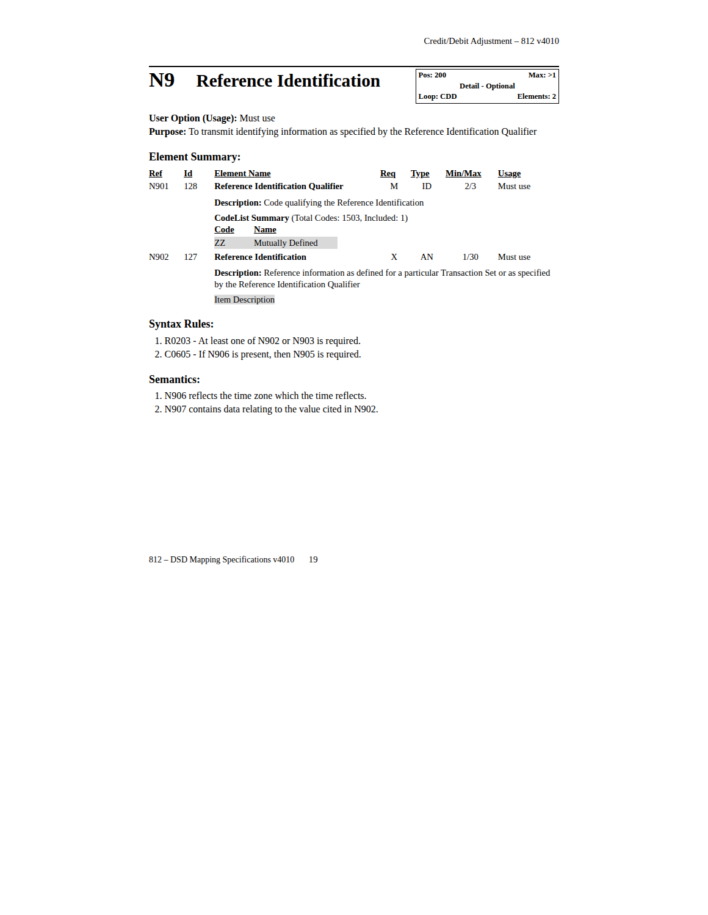Credit/Debit Adjustment – 812 v4010
N9 Reference Identification
Pos: 200 Max: >1
Detail - Optional
Loop: CDD Elements: 2
User Option (Usage): Must use
Purpose: To transmit identifying information as specified by the Reference Identification Qualifier
Element Summary:
| Ref | Id | Element Name | Req | Type | Min/Max | Usage |
| --- | --- | --- | --- | --- | --- | --- |
| N901 | 128 | Reference Identification Qualifier | M | ID | 2/3 | Must use |
| | Description: Code qualifying the Reference Identification CodeList Summary (Total Codes: 1503, Included: 1) / Code / Name / / --- / --- / / ZZ / Mutually Defined / |
| N902 | 127 | Reference Identification | X | AN | 1/30 | Must use |
| | Description: Reference information as defined for a particular Transaction Set or as specified by the Reference Identification Qualifier Item Description |
Syntax Rules:
R0203 - At least one of N902 or N903 is required.
C0605 - If N906 is present, then N905 is required.
Semantics:
N906 reflects the time zone which the time reflects.
N907 contains data relating to the value cited in N902.
812 – DSD Mapping Specifications v4010 19